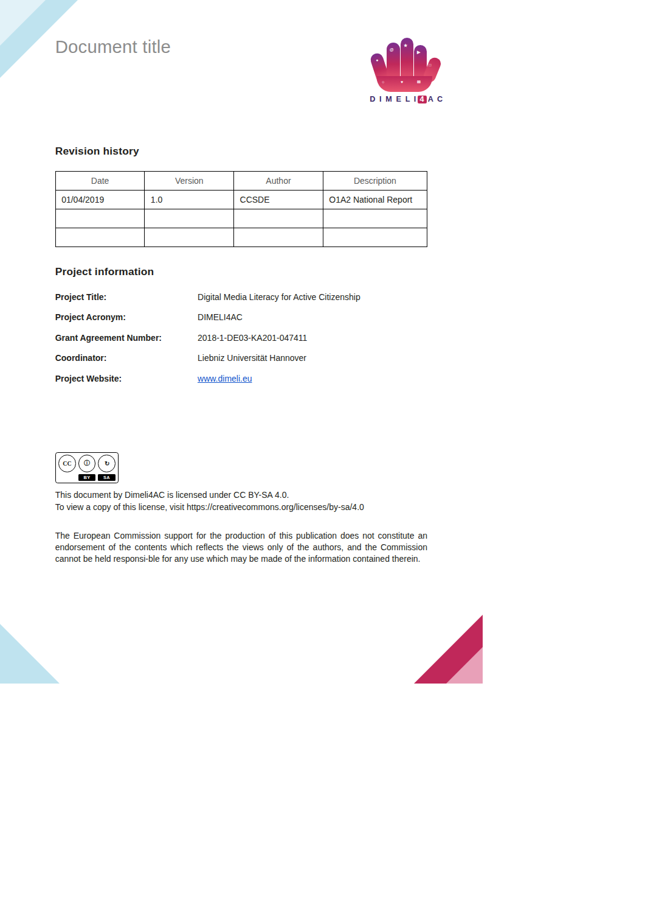Document title
● @ ★ ▶ □ ○ ♥ ✉
D I M E L I4 A C
Revision history
| Date | Version | Author | Description |
| --- | --- | --- | --- |
| 01/04/2019 | 1.0 | CCSDE | O1A2 National Report |
Project information
Project Title:
Digital Media Literacy for Active Citizenship
Project Acronym:
DIMELI4AC
Grant Agreement Number:
2018-1-DE03-KA201-047411
Coordinator:
Liebniz Universität Hannover
Project Website:
www.dimeli.eu
CC ⓘ ↻
CC BY SA
This document by Dimeli4AC is licensed under CC BY-SA 4.0.
To view a copy of this license, visit https://creativecommons.org/licenses/by-sa/4.0
The European Commission support for the production of this publication does not constitute an endorsement of the contents which reflects the views only of the authors, and the Commission cannot be held responsi-ble for any use which may be made of the information contained therein.